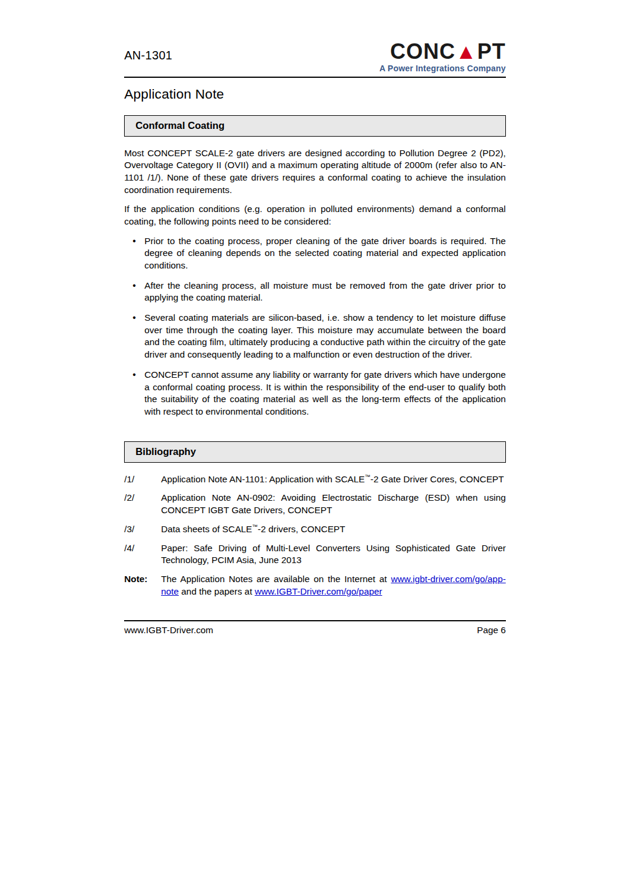AN-1301
CONC▲PT
A Power Integrations Company
Application Note
Conformal Coating
Most CONCEPT SCALE-2 gate drivers are designed according to Pollution Degree 2 (PD2), Overvoltage Category II (OVII) and a maximum operating altitude of 2000m (refer also to AN-1101 /1/). None of these gate drivers requires a conformal coating to achieve the insulation coordination requirements.
If the application conditions (e.g. operation in polluted environments) demand a conformal coating, the following points need to be considered:
Prior to the coating process, proper cleaning of the gate driver boards is required. The degree of cleaning depends on the selected coating material and expected application conditions.
After the cleaning process, all moisture must be removed from the gate driver prior to applying the coating material.
Several coating materials are silicon-based, i.e. show a tendency to let moisture diffuse over time through the coating layer. This moisture may accumulate between the board and the coating film, ultimately producing a conductive path within the circuitry of the gate driver and consequently leading to a malfunction or even destruction of the driver.
CONCEPT cannot assume any liability or warranty for gate drivers which have undergone a conformal coating process. It is within the responsibility of the end-user to qualify both the suitability of the coating material as well as the long-term effects of the application with respect to environmental conditions.
Bibliography
| /1/ | Application Note AN-1101: Application with SCALE ™ -2 Gate Driver Cores, CONCEPT |
| /2/ | Application Note AN-0902: Avoiding Electrostatic Discharge (ESD) when using CONCEPT IGBT Gate Drivers, CONCEPT |
| /3/ | Data sheets of SCALE ™ -2 drivers, CONCEPT |
| /4/ | Paper: Safe Driving of Multi-Level Converters Using Sophisticated Gate Driver Technology, PCIM Asia, June 2013 |
| Note: | The Application Notes are available on the Internet at www.igbt-driver.com/go/app-note and the papers at www.IGBT-Driver.com/go/paper |
www.IGBT-Driver.com Page 6